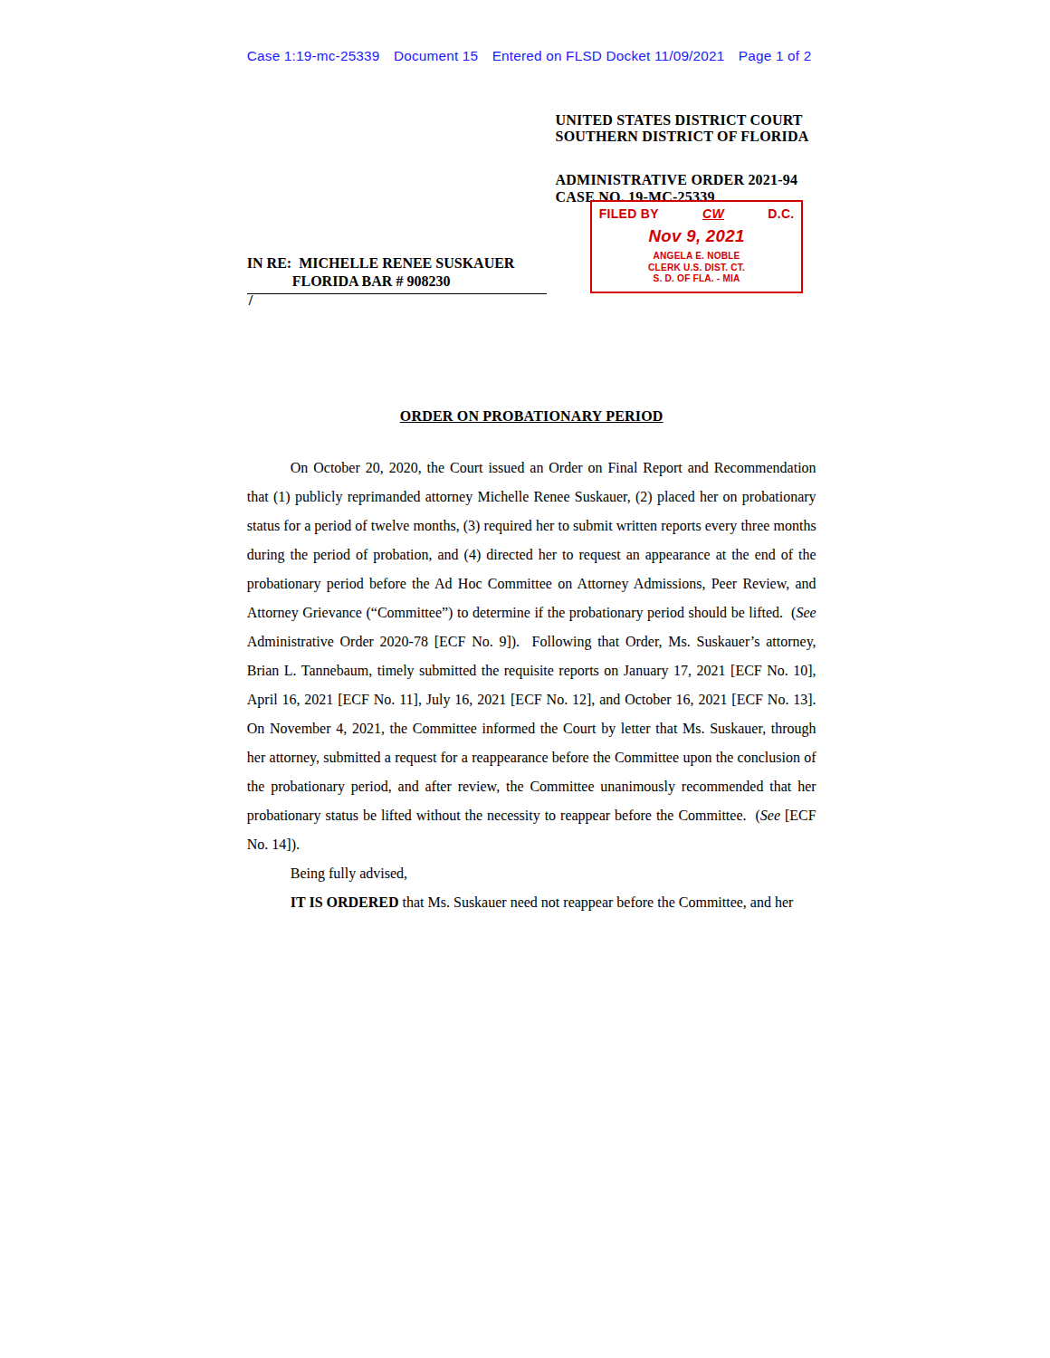Case 1:19-mc-25339 Document 15 Entered on FLSD Docket 11/09/2021 Page 1 of 2
UNITED STATES DISTRICT COURT
SOUTHERN DISTRICT OF FLORIDA
ADMINISTRATIVE ORDER 2021-94
CASE NO. 19-MC-25339
FILED BY CW D.C.
Nov 9, 2021
ANGELA E. NOBLE
CLERK U.S. DIST. CT.
S. D. OF FLA. - MIA
IN RE: MICHELLE RENEE SUSKAUER
FLORIDA BAR # 908230
/
ORDER ON PROBATIONARY PERIOD
On October 20, 2020, the Court issued an Order on Final Report and Recommendation that (1) publicly reprimanded attorney Michelle Renee Suskauer, (2) placed her on probationary status for a period of twelve months, (3) required her to submit written reports every three months during the period of probation, and (4) directed her to request an appearance at the end of the probationary period before the Ad Hoc Committee on Attorney Admissions, Peer Review, and Attorney Grievance (“Committee”) to determine if the probationary period should be lifted. (See Administrative Order 2020-78 [ECF No. 9]). Following that Order, Ms. Suskauer’s attorney, Brian L. Tannebaum, timely submitted the requisite reports on January 17, 2021 [ECF No. 10], April 16, 2021 [ECF No. 11], July 16, 2021 [ECF No. 12], and October 16, 2021 [ECF No. 13]. On November 4, 2021, the Committee informed the Court by letter that Ms. Suskauer, through her attorney, submitted a request for a reappearance before the Committee upon the conclusion of the probationary period, and after review, the Committee unanimously recommended that her probationary status be lifted without the necessity to reappear before the Committee. (See [ECF No. 14]).
Being fully advised,
IT IS ORDERED that Ms. Suskauer need not reappear before the Committee, and her